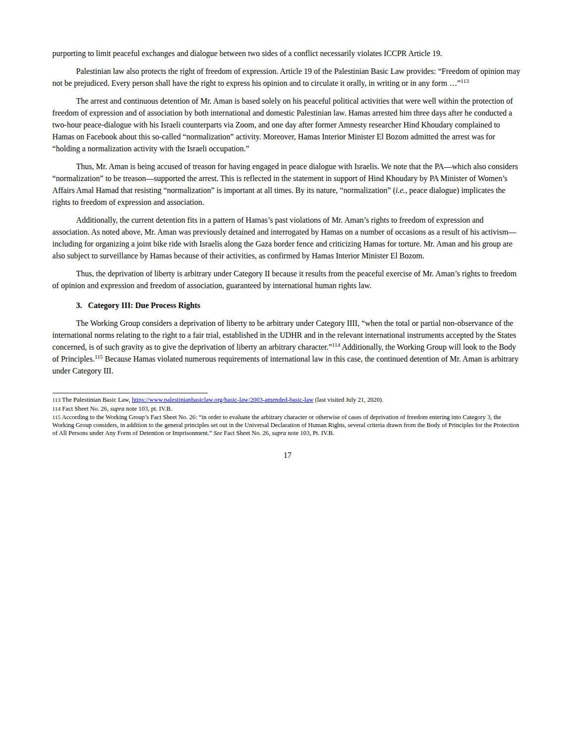purporting to limit peaceful exchanges and dialogue between two sides of a conflict necessarily violates ICCPR Article 19.
Palestinian law also protects the right of freedom of expression. Article 19 of the Palestinian Basic Law provides: “Freedom of opinion may not be prejudiced. Every person shall have the right to express his opinion and to circulate it orally, in writing or in any form …”113
The arrest and continuous detention of Mr. Aman is based solely on his peaceful political activities that were well within the protection of freedom of expression and of association by both international and domestic Palestinian law. Hamas arrested him three days after he conducted a two-hour peace-dialogue with his Israeli counterparts via Zoom, and one day after former Amnesty researcher Hind Khoudary complained to Hamas on Facebook about this so-called “normalization” activity. Moreover, Hamas Interior Minister El Bozom admitted the arrest was for “holding a normalization activity with the Israeli occupation.”
Thus, Mr. Aman is being accused of treason for having engaged in peace dialogue with Israelis. We note that the PA—which also considers “normalization” to be treason—supported the arrest. This is reflected in the statement in support of Hind Khoudary by PA Minister of Women’s Affairs Amal Hamad that resisting “normalization” is important at all times. By its nature, “normalization” (i.e., peace dialogue) implicates the rights to freedom of expression and association.
Additionally, the current detention fits in a pattern of Hamas’s past violations of Mr. Aman’s rights to freedom of expression and association. As noted above, Mr. Aman was previously detained and interrogated by Hamas on a number of occasions as a result of his activism—including for organizing a joint bike ride with Israelis along the Gaza border fence and criticizing Hamas for torture. Mr. Aman and his group are also subject to surveillance by Hamas because of their activities, as confirmed by Hamas Interior Minister El Bozom.
Thus, the deprivation of liberty is arbitrary under Category II because it results from the peaceful exercise of Mr. Aman’s rights to freedom of opinion and expression and freedom of association, guaranteed by international human rights law.
3. Category III: Due Process Rights
The Working Group considers a deprivation of liberty to be arbitrary under Category IIII, “when the total or partial non-observance of the international norms relating to the right to a fair trial, established in the UDHR and in the relevant international instruments accepted by the States concerned, is of such gravity as to give the deprivation of liberty an arbitrary character.”114 Additionally, the Working Group will look to the Body of Principles.115 Because Hamas violated numerous requirements of international law in this case, the continued detention of Mr. Aman is arbitrary under Category III.
113 The Palestinian Basic Law, https://www.palestinianbasiclaw.org/basic-law/2003-amended-basic-law (last visited July 21, 2020).
114 Fact Sheet No. 26, supra note 103, pt. IV.B.
115 According to the Working Group’s Fact Sheet No. 26: “in order to evaluate the arbitrary character or otherwise of cases of deprivation of freedom entering into Category 3, the Working Group considers, in addition to the general principles set out in the Universal Declaration of Human Rights, several criteria drawn from the Body of Principles for the Protection of All Persons under Any Form of Detention or Imprisonment.” See Fact Sheet No. 26, supra note 103, Pt. IV.B.
17